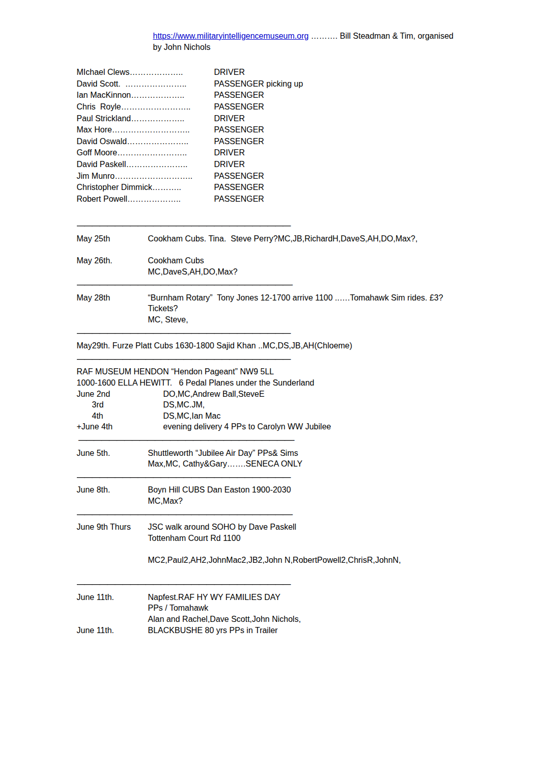https://www.militaryintelligencemuseum.org ………. Bill Steadman & Tim, organised by John Nichols
| MIchael Clews……………….. | DRIVER |
| David Scott. ………………….. | PASSENGER picking up |
| Ian MacKinnon……………….. | PASSENGER |
| Chris Royle…………………….. | PASSENGER |
| Paul Strickland……………….. | DRIVER |
| Max Hore……………………….. | PASSENGER |
| David Oswald………………….. | PASSENGER |
| Goff Moore…………………….. | DRIVER |
| David Paskell………………….. | DRIVER |
| Jim Munro……………………….. | PASSENGER |
| Christopher Dimmick……….. | PASSENGER |
| Robert Powell……………….. | PASSENGER |
————————————————————————————
| May 25th | Cookham Cubs. Tina. Steve Perry?MC,JB,RichardH,DaveS,AH,DO,Max?, |
| May 26th. | Cookham Cubs |
| | MC,DaveS,AH,DO,Max? |
————————————————————————————-
| May 28th | “Burnham Rotary” Tony Jones 12-1700 arrive 1100 ..….Tomahawk Sim rides. £3? Tickets? |
| | MC, Steve, |
————————————————————————————
May29th. Furze Platt Cubs 1630-1800 Sajid Khan ..MC,DS,JB,AH(Chloeme)
————————————————————————————
RAF MUSEUM HENDON “Hendon Pageant” NW9 5LL
1000-1600 ELLA HEWITT. 6 Pedal Planes under the Sunderland
| June 2nd | DO,MC,Andrew Ball,SteveE |
| 3rd | DS,MC.JM, |
| 4th | DS,MC,Ian Mac |
| +June 4th | evening delivery 4 PPs to Carolyn WW Jubilee |
————————————————————————————-
| June 5th. | Shuttleworth “Jubilee Air Day” PPs& Sims |
| | Max,MC, Cathy&Gary…….SENECA ONLY |
————————————————————————————
| June 8th. | Boyn Hill CUBS Dan Easton 1900-2030 |
| | MC,Max? |
————————————————————————————-
| June 9th Thurs | JSC walk around SOHO by Dave Paskell |
| | Tottenham Court Rd 1100 |
| | MC2,Paul2,AH2,JohnMac2,JB2,John N,RobertPowell2,ChrisR,JohnN, |
————————————————————————————
| June 11th. | Napfest.RAF HY WY FAMILIES DAY |
| | PPs / Tomahawk |
| | Alan and Rachel,Dave Scott,John Nichols, |
| June 11th. | BLACKBUSHE 80 yrs PPs in Trailer |